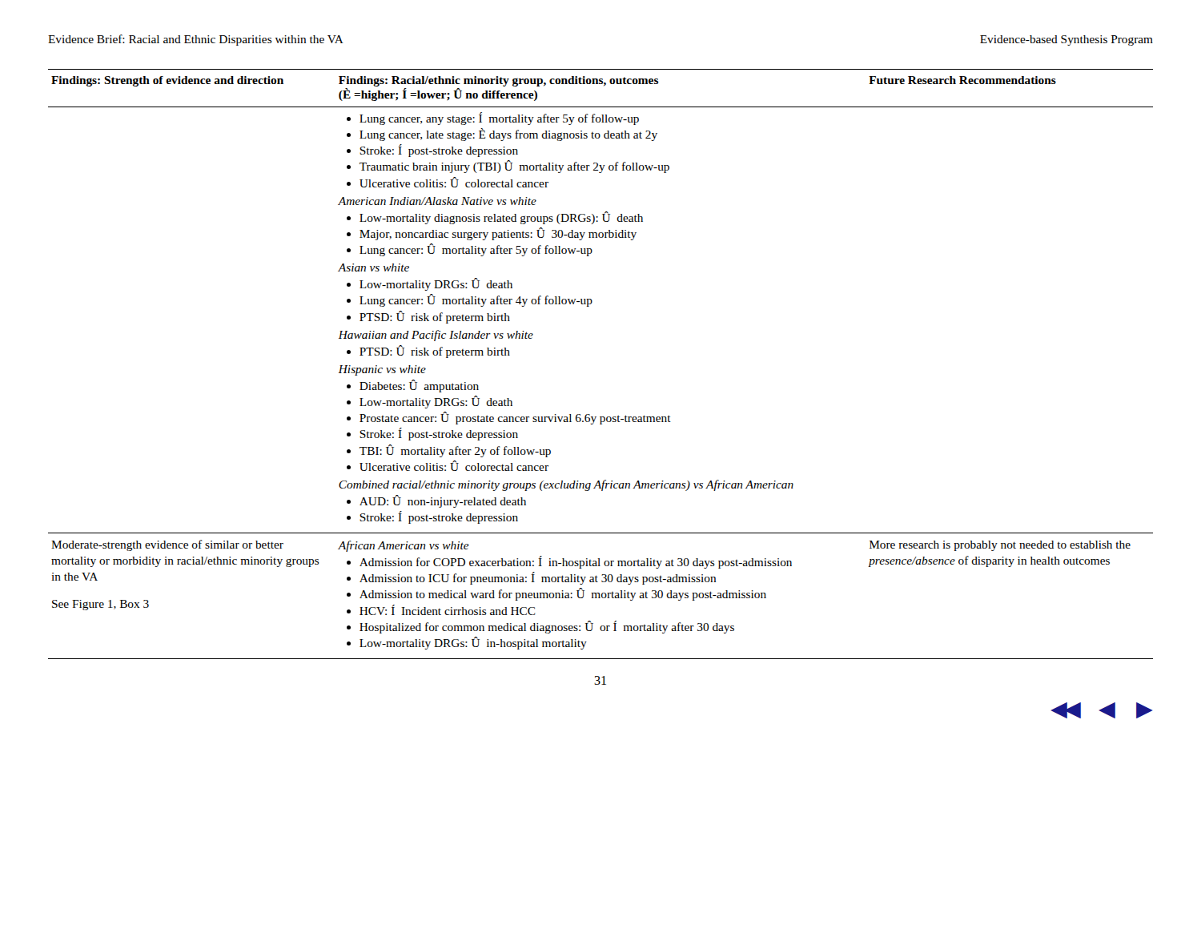Evidence Brief: Racial and Ethnic Disparities within the VA
Evidence-based Synthesis Program
| Findings: Strength of evidence and direction | Findings: Racial/ethnic minority group, conditions, outcomes ( È =higher; Í =lower ; Û no difference) | Future Research Recommendations |
| --- | --- | --- |
| | Lung cancer, any stage: Í mortality after 5y of follow-up Lung cancer, late stage: È days from diagnosis to death at 2y Stroke: Í post-stroke depression Traumatic brain injury (TBI) Û mortality after 2y of follow-up Ulcerative colitis: Û colorectal cancer American Indian/Alaska Native vs white Low-mortality diagnosis related groups (DRGs): Û death Major, noncardiac surgery patients: Û 30-day morbidity Lung cancer: Û mortality after 5y of follow-up Asian vs white Low-mortality DRGs: Û death Lung cancer: Û mortality after 4y of follow-up PTSD: Û risk of preterm birth Hawaiian and Pacific Islander vs white PTSD: Û risk of preterm birth Hispanic vs white Diabetes: Û amputation Low-mortality DRGs: Û death Prostate cancer: Û prostate cancer survival 6.6y post-treatment Stroke: Í post-stroke depression TBI: Û mortality after 2y of follow-up Ulcerative colitis: Û colorectal cancer Combined racial/ethnic minority groups (excluding African Americans) vs African American AUD: Û non-injury-related death Stroke: Í post-stroke depression | |
| Moderate-strength evidence of similar or better mortality or morbidity in racial/ethnic minority groups in the VA See Figure 1, Box 3 | African American vs white Admission for COPD exacerbation: Í in-hospital or mortality at 30 days post-admission Admission to ICU for pneumonia: Í mortality at 30 days post-admission Admission to medical ward for pneumonia: Û mortality at 30 days post-admission HCV: Í Incident cirrhosis and HCC Hospitalized for common medical diagnoses: Û or Í mortality after 30 days Low-mortality DRGs: Û in-hospital mortality | More research is probably not needed to establish the presence/absence of disparity in health outcomes |
31
◀◀ ◀ ▶